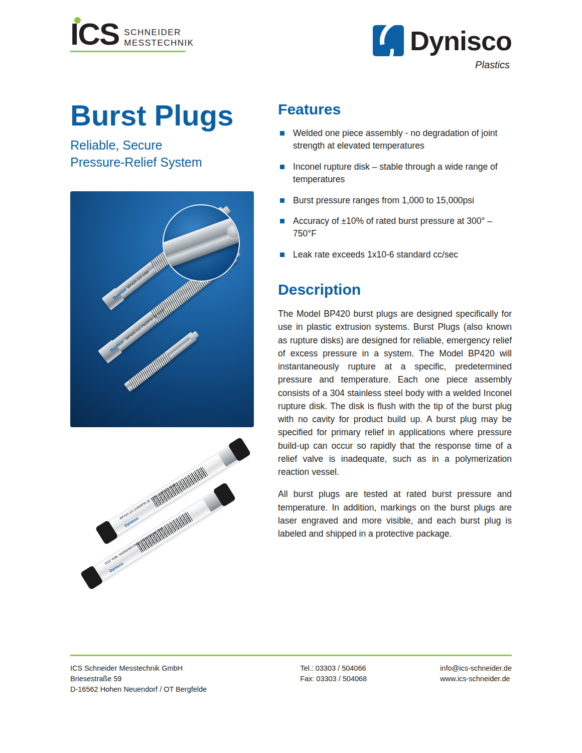ICS
SCHNEIDER
MESSTECHNIK
Dynisco
Plastics
Burst Plugs
Reliable, Secure
Pressure-Relief System
Dynisco
BP420-1/2-10M
Dynisco
BP420-1/2-7500PSI @ 700F
BP420-1/2-10000PSI @ 700F 140212-0148
Dynisco
3/16" WIB, 304SS/INCONEL 7500 PSI @ 700F
Dynisco
Features
Welded one piece assembly - no degradation of joint strength at elevated temperatures
Inconel rupture disk – stable through a wide range of temperatures
Burst pressure ranges from 1,000 to 15,000psi
Accuracy of ±10% of rated burst pressure at 300° – 750°F
Leak rate exceeds 1x10-6 standard cc/sec
Description
The Model BP420 burst plugs are designed specifically for use in plastic extrusion systems. Burst Plugs (also known as rupture disks) are designed for reliable, emergency relief of excess pressure in a system. The Model BP420 will instantaneously rupture at a specific, predetermined pressure and temperature. Each one piece assembly consists of a 304 stainless steel body with a welded Inconel rupture disk. The disk is flush with the tip of the burst plug with no cavity for product build up. A burst plug may be specified for primary relief in applications where pressure build-up can occur so rapidly that the response time of a relief valve is inadequate, such as in a polymerization reaction vessel.
All burst plugs are tested at rated burst pressure and temperature. In addition, markings on the burst plugs are laser engraved and more visible, and each burst plug is labeled and shipped in a protective package.
ICS Schneider Messtechnik GmbH
Briesestraße 59
D-16562 Hohen Neuendorf / OT Bergfelde
Tel.: 03303 / 504066
Fax: 03303 / 504068
info@ics-schneider.de
www.ics-schneider.de